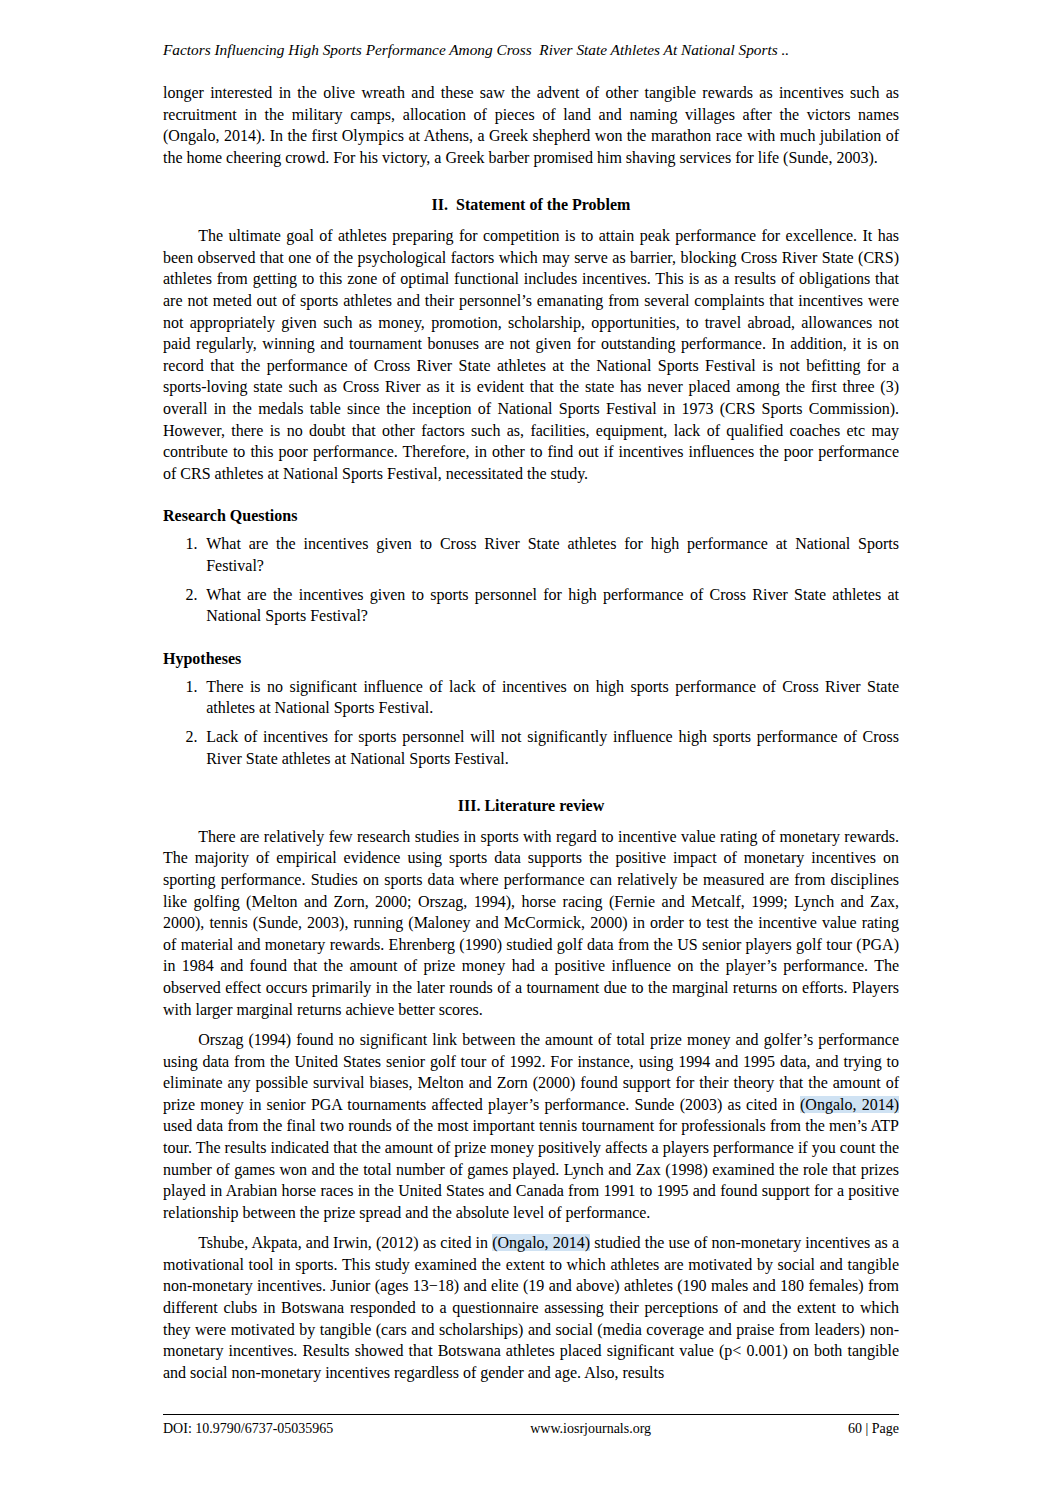Factors Influencing High Sports Performance Among Cross River State Athletes At National Sports ..
longer interested in the olive wreath and these saw the advent of other tangible rewards as incentives such as recruitment in the military camps, allocation of pieces of land and naming villages after the victors names (Ongalo, 2014). In the first Olympics at Athens, a Greek shepherd won the marathon race with much jubilation of the home cheering crowd. For his victory, a Greek barber promised him shaving services for life (Sunde, 2003).
II. Statement of the Problem
The ultimate goal of athletes preparing for competition is to attain peak performance for excellence. It has been observed that one of the psychological factors which may serve as barrier, blocking Cross River State (CRS) athletes from getting to this zone of optimal functional includes incentives. This is as a results of obligations that are not meted out of sports athletes and their personnel’s emanating from several complaints that incentives were not appropriately given such as money, promotion, scholarship, opportunities, to travel abroad, allowances not paid regularly, winning and tournament bonuses are not given for outstanding performance. In addition, it is on record that the performance of Cross River State athletes at the National Sports Festival is not befitting for a sports-loving state such as Cross River as it is evident that the state has never placed among the first three (3) overall in the medals table since the inception of National Sports Festival in 1973 (CRS Sports Commission). However, there is no doubt that other factors such as, facilities, equipment, lack of qualified coaches etc may contribute to this poor performance. Therefore, in other to find out if incentives influences the poor performance of CRS athletes at National Sports Festival, necessitated the study.
Research Questions
What are the incentives given to Cross River State athletes for high performance at National Sports Festival?
What are the incentives given to sports personnel for high performance of Cross River State athletes at National Sports Festival?
Hypotheses
There is no significant influence of lack of incentives on high sports performance of Cross River State athletes at National Sports Festival.
Lack of incentives for sports personnel will not significantly influence high sports performance of Cross River State athletes at National Sports Festival.
III. Literature review
There are relatively few research studies in sports with regard to incentive value rating of monetary rewards. The majority of empirical evidence using sports data supports the positive impact of monetary incentives on sporting performance. Studies on sports data where performance can relatively be measured are from disciplines like golfing (Melton and Zorn, 2000; Orszag, 1994), horse racing (Fernie and Metcalf, 1999; Lynch and Zax, 2000), tennis (Sunde, 2003), running (Maloney and McCormick, 2000) in order to test the incentive value rating of material and monetary rewards. Ehrenberg (1990) studied golf data from the US senior players golf tour (PGA) in 1984 and found that the amount of prize money had a positive influence on the player’s performance. The observed effect occurs primarily in the later rounds of a tournament due to the marginal returns on efforts. Players with larger marginal returns achieve better scores.
Orszag (1994) found no significant link between the amount of total prize money and golfer’s performance using data from the United States senior golf tour of 1992. For instance, using 1994 and 1995 data, and trying to eliminate any possible survival biases, Melton and Zorn (2000) found support for their theory that the amount of prize money in senior PGA tournaments affected player’s performance. Sunde (2003) as cited in (Ongalo, 2014) used data from the final two rounds of the most important tennis tournament for professionals from the men’s ATP tour. The results indicated that the amount of prize money positively affects a players performance if you count the number of games won and the total number of games played. Lynch and Zax (1998) examined the role that prizes played in Arabian horse races in the United States and Canada from 1991 to 1995 and found support for a positive relationship between the prize spread and the absolute level of performance.
Tshube, Akpata, and Irwin, (2012) as cited in (Ongalo, 2014) studied the use of non-monetary incentives as a motivational tool in sports. This study examined the extent to which athletes are motivated by social and tangible non-monetary incentives. Junior (ages 13−18) and elite (19 and above) athletes (190 males and 180 females) from different clubs in Botswana responded to a questionnaire assessing their perceptions of and the extent to which they were motivated by tangible (cars and scholarships) and social (media coverage and praise from leaders) non-monetary incentives. Results showed that Botswana athletes placed significant value (p< 0.001) on both tangible and social non-monetary incentives regardless of gender and age. Also, results
DOI: 10.9790/6737-05035965 www.iosrjournals.org 60 | Page